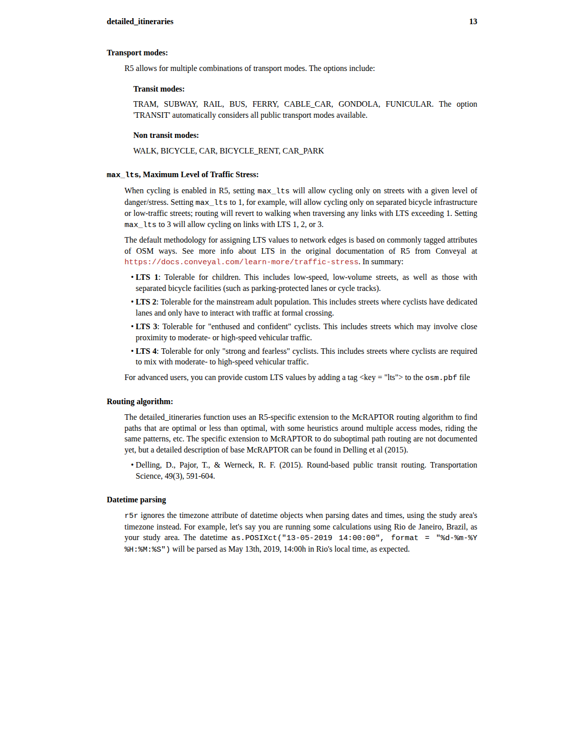detailed_itineraries 13
Transport modes:
R5 allows for multiple combinations of transport modes. The options include:
Transit modes:
TRAM, SUBWAY, RAIL, BUS, FERRY, CABLE_CAR, GONDOLA, FUNICULAR. The option 'TRANSIT' automatically considers all public transport modes available.
Non transit modes:
WALK, BICYCLE, CAR, BICYCLE_RENT, CAR_PARK
max_lts, Maximum Level of Traffic Stress:
When cycling is enabled in R5, setting max_lts will allow cycling only on streets with a given level of danger/stress. Setting max_lts to 1, for example, will allow cycling only on separated bicycle infrastructure or low-traffic streets; routing will revert to walking when traversing any links with LTS exceeding 1. Setting max_lts to 3 will allow cycling on links with LTS 1, 2, or 3.
The default methodology for assigning LTS values to network edges is based on commonly tagged attributes of OSM ways. See more info about LTS in the original documentation of R5 from Conveyal at https://docs.conveyal.com/learn-more/traffic-stress. In summary:
LTS 1: Tolerable for children. This includes low-speed, low-volume streets, as well as those with separated bicycle facilities (such as parking-protected lanes or cycle tracks).
LTS 2: Tolerable for the mainstream adult population. This includes streets where cyclists have dedicated lanes and only have to interact with traffic at formal crossing.
LTS 3: Tolerable for "enthused and confident" cyclists. This includes streets which may involve close proximity to moderate- or high-speed vehicular traffic.
LTS 4: Tolerable for only "strong and fearless" cyclists. This includes streets where cyclists are required to mix with moderate- to high-speed vehicular traffic.
For advanced users, you can provide custom LTS values by adding a tag <key = "lts"> to the osm.pbf file
Routing algorithm:
The detailed_itineraries function uses an R5-specific extension to the McRAPTOR routing algorithm to find paths that are optimal or less than optimal, with some heuristics around multiple access modes, riding the same patterns, etc. The specific extension to McRAPTOR to do suboptimal path routing are not documented yet, but a detailed description of base McRAPTOR can be found in Delling et al (2015).
Delling, D., Pajor, T., & Werneck, R. F. (2015). Round-based public transit routing. Transportation Science, 49(3), 591-604.
Datetime parsing
r5r ignores the timezone attribute of datetime objects when parsing dates and times, using the study area's timezone instead. For example, let's say you are running some calculations using Rio de Janeiro, Brazil, as your study area. The datetime as.POSIXct("13-05-2019 14:00:00", format = "%d-%m-%Y %H:%M:%S") will be parsed as May 13th, 2019, 14:00h in Rio's local time, as expected.